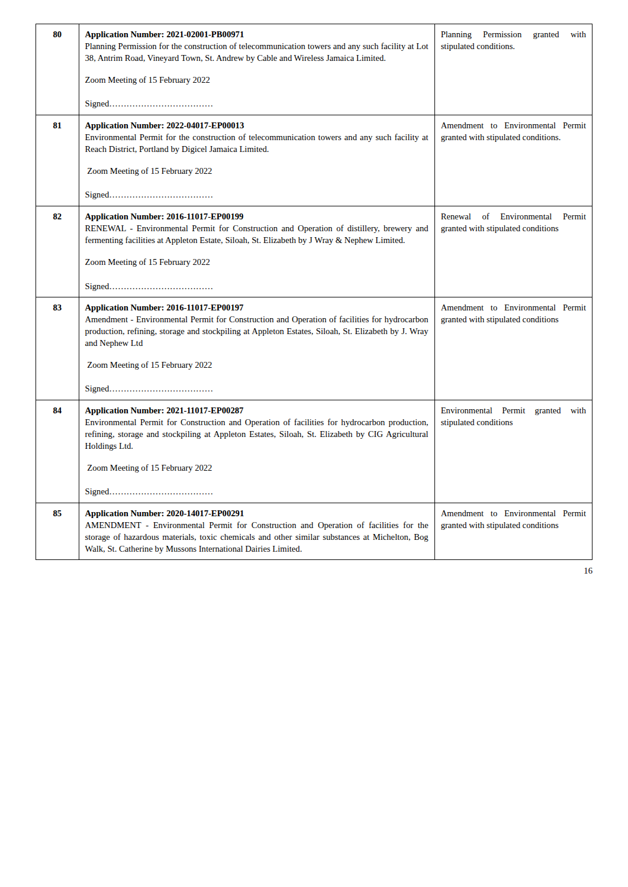| 80 | Application Number: 2021-02001-PB00971 Planning Permission for the construction of telecommunication towers and any such facility at Lot 38, Antrim Road, Vineyard Town, St. Andrew by Cable and Wireless Jamaica Limited. Zoom Meeting of 15 February 2022 Signed……………………………… | Planning Permission granted with stipulated conditions. |
| 81 | Application Number: 2022-04017-EP00013 Environmental Permit for the construction of telecommunication towers and any such facility at Reach District, Portland by Digicel Jamaica Limited. Zoom Meeting of 15 February 2022 Signed……………………………… | Amendment to Environmental Permit granted with stipulated conditions. |
| 82 | Application Number: 2016-11017-EP00199 RENEWAL - Environmental Permit for Construction and Operation of distillery, brewery and fermenting facilities at Appleton Estate, Siloah, St. Elizabeth by J Wray & Nephew Limited. Zoom Meeting of 15 February 2022 Signed……………………………… | Renewal of Environmental Permit granted with stipulated conditions |
| 83 | Application Number: 2016-11017-EP00197 Amendment - Environmental Permit for Construction and Operation of facilities for hydrocarbon production, refining, storage and stockpiling at Appleton Estates, Siloah, St. Elizabeth by J. Wray and Nephew Ltd Zoom Meeting of 15 February 2022 Signed……………………………… | Amendment to Environmental Permit granted with stipulated conditions |
| 84 | Application Number: 2021-11017-EP00287 Environmental Permit for Construction and Operation of facilities for hydrocarbon production, refining, storage and stockpiling at Appleton Estates, Siloah, St. Elizabeth by CIG Agricultural Holdings Ltd. Zoom Meeting of 15 February 2022 Signed……………………………… | Environmental Permit granted with stipulated conditions |
| 85 | Application Number: 2020-14017-EP00291 AMENDMENT - Environmental Permit for Construction and Operation of facilities for the storage of hazardous materials, toxic chemicals and other similar substances at Michelton, Bog Walk, St. Catherine by Mussons International Dairies Limited. | Amendment to Environmental Permit granted with stipulated conditions |
16